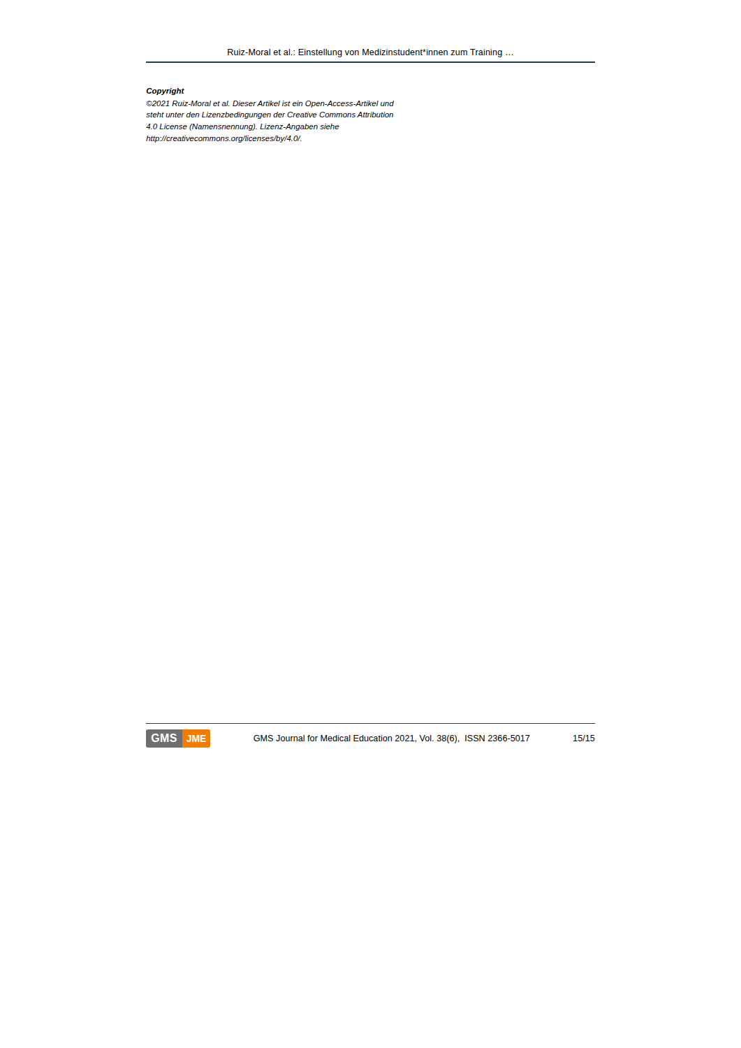Ruiz-Moral et al.: Einstellung von Medizinstudent*innen zum Training …
Copyright
©2021 Ruiz-Moral et al. Dieser Artikel ist ein Open-Access-Artikel und steht unter den Lizenzbedingungen der Creative Commons Attribution 4.0 License (Namensnennung). Lizenz-Angaben siehe http://creativecommons.org/licenses/by/4.0/.
GMS JME
GMS Journal for Medical Education 2021, Vol. 38(6), ISSN 2366-5017
15/15